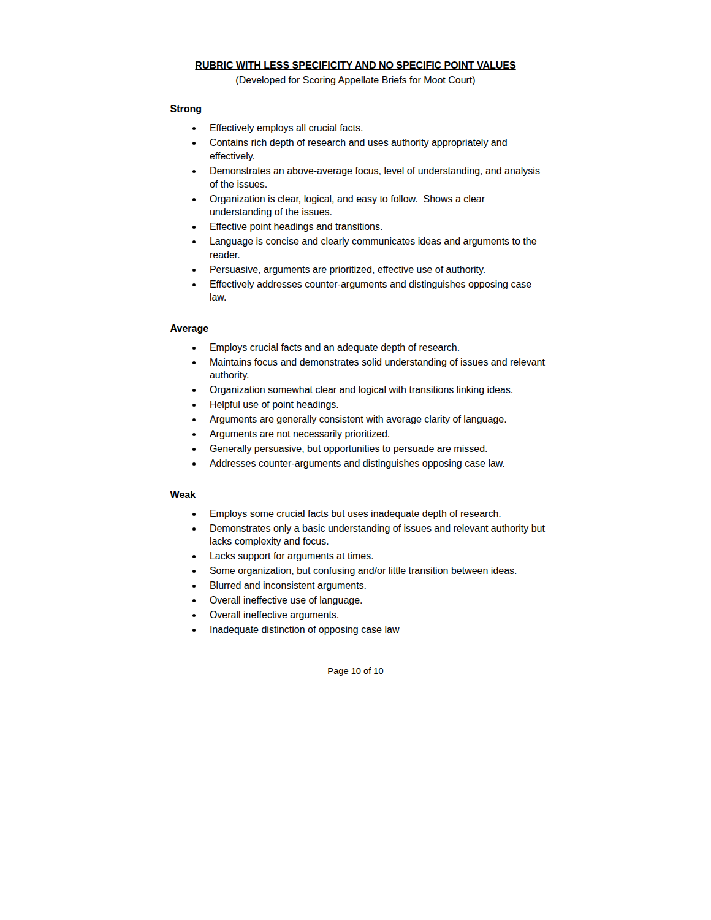RUBRIC WITH LESS SPECIFICITY AND NO SPECIFIC POINT VALUES
(Developed for Scoring Appellate Briefs for Moot Court)
Strong
Effectively employs all crucial facts.
Contains rich depth of research and uses authority appropriately and effectively.
Demonstrates an above-average focus, level of understanding, and analysis of the issues.
Organization is clear, logical, and easy to follow. Shows a clear understanding of the issues.
Effective point headings and transitions.
Language is concise and clearly communicates ideas and arguments to the reader.
Persuasive, arguments are prioritized, effective use of authority.
Effectively addresses counter-arguments and distinguishes opposing case law.
Average
Employs crucial facts and an adequate depth of research.
Maintains focus and demonstrates solid understanding of issues and relevant authority.
Organization somewhat clear and logical with transitions linking ideas.
Helpful use of point headings.
Arguments are generally consistent with average clarity of language.
Arguments are not necessarily prioritized.
Generally persuasive, but opportunities to persuade are missed.
Addresses counter-arguments and distinguishes opposing case law.
Weak
Employs some crucial facts but uses inadequate depth of research.
Demonstrates only a basic understanding of issues and relevant authority but lacks complexity and focus.
Lacks support for arguments at times.
Some organization, but confusing and/or little transition between ideas.
Blurred and inconsistent arguments.
Overall ineffective use of language.
Overall ineffective arguments.
Inadequate distinction of opposing case law
Page 10 of 10